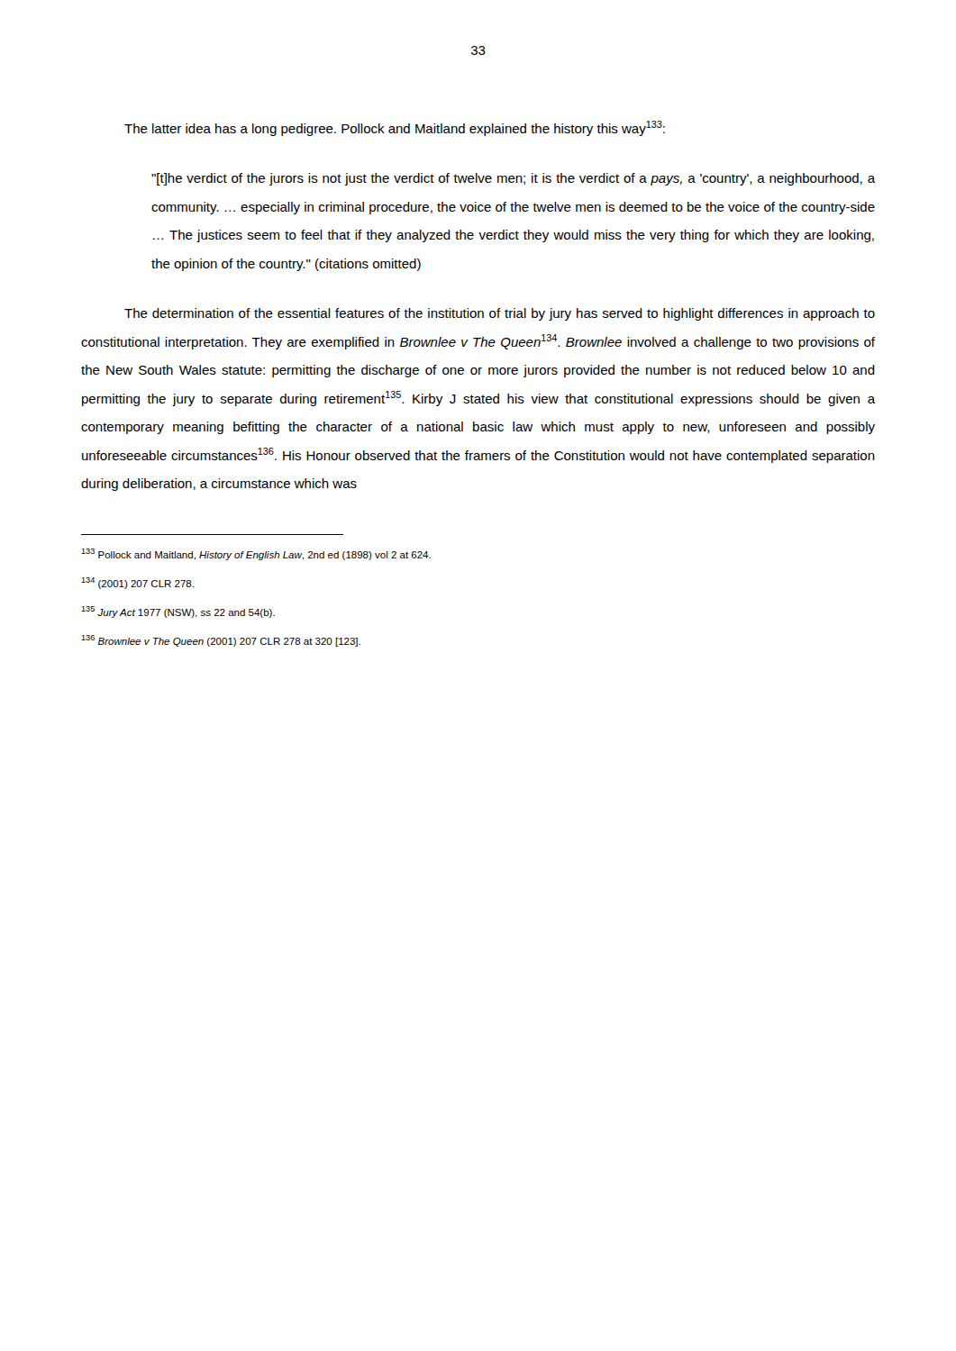33
The latter idea has a long pedigree. Pollock and Maitland explained the history this way133:
"[t]he verdict of the jurors is not just the verdict of twelve men; it is the verdict of a pays, a 'country', a neighbourhood, a community. … especially in criminal procedure, the voice of the twelve men is deemed to be the voice of the country-side … The justices seem to feel that if they analyzed the verdict they would miss the very thing for which they are looking, the opinion of the country." (citations omitted)
The determination of the essential features of the institution of trial by jury has served to highlight differences in approach to constitutional interpretation. They are exemplified in Brownlee v The Queen134. Brownlee involved a challenge to two provisions of the New South Wales statute: permitting the discharge of one or more jurors provided the number is not reduced below 10 and permitting the jury to separate during retirement135. Kirby J stated his view that constitutional expressions should be given a contemporary meaning befitting the character of a national basic law which must apply to new, unforeseen and possibly unforeseeable circumstances136. His Honour observed that the framers of the Constitution would not have contemplated separation during deliberation, a circumstance which was
133 Pollock and Maitland, History of English Law, 2nd ed (1898) vol 2 at 624.
134 (2001) 207 CLR 278.
135 Jury Act 1977 (NSW), ss 22 and 54(b).
136 Brownlee v The Queen (2001) 207 CLR 278 at 320 [123].